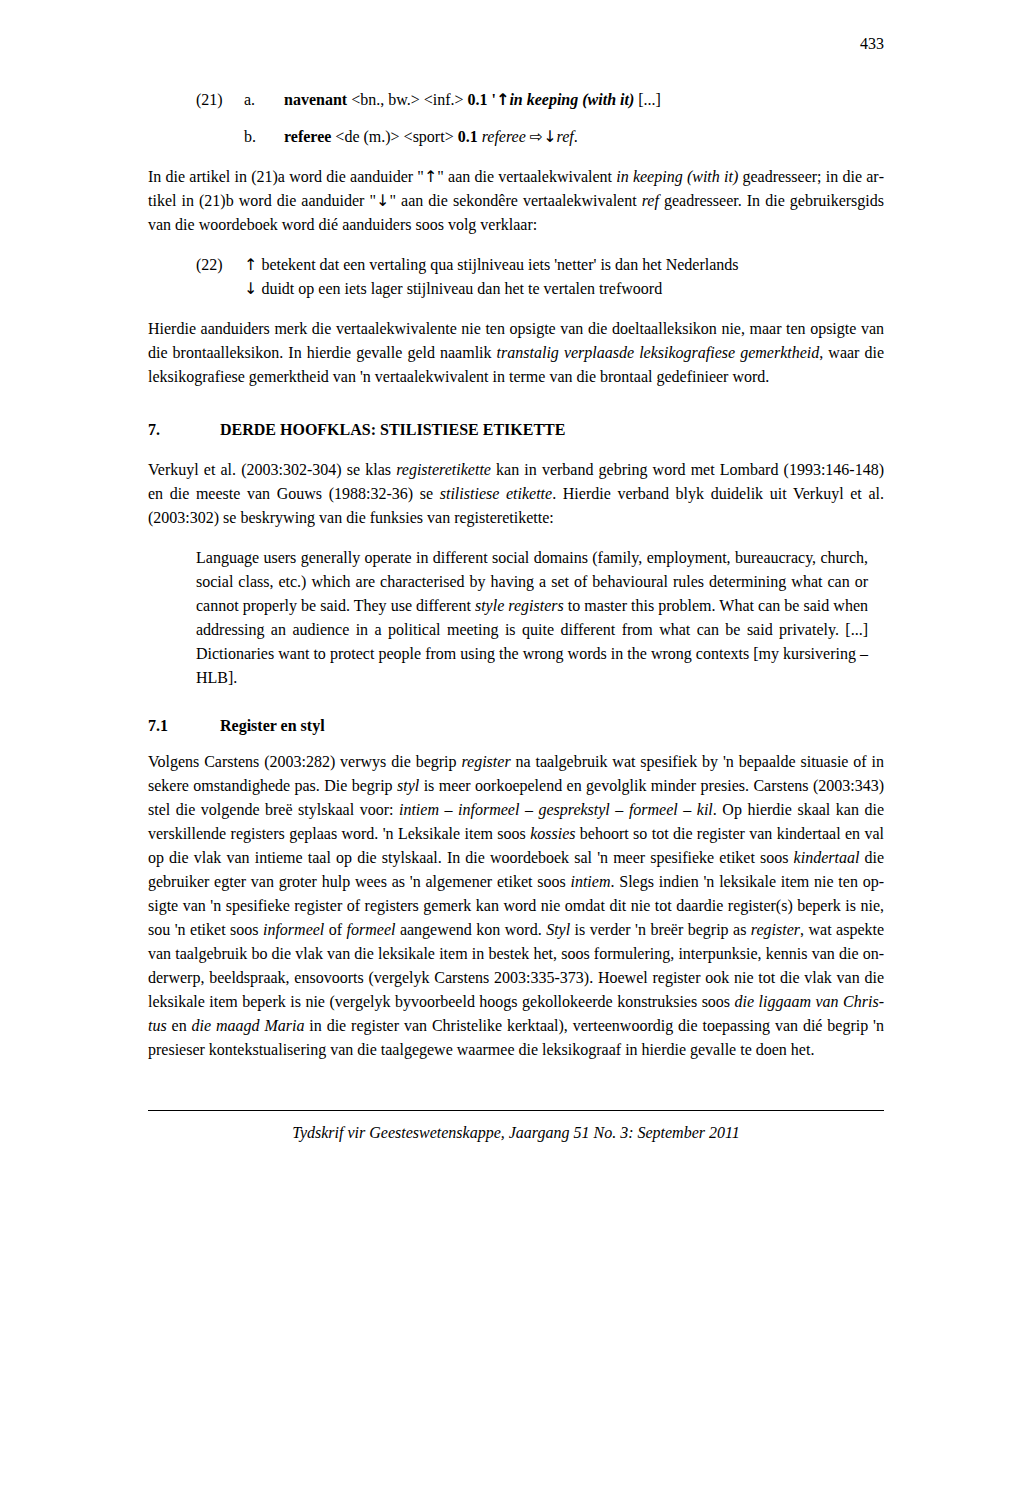433
(21)
a.
navenant <bn., bw.> <inf.> 0.1 '↑in keeping (with it) [...]
b.
referee <de (m.)> <sport> 0.1 referee ⇨↓ref.
In die artikel in (21)a word die aanduider "↑" aan die vertaalekwivalent in keeping (with it) geadresseer; in die artikel in (21)b word die aanduider "↓" aan die sekondêre vertaalekwivalent ref geadresseer. In die gebruikersgids van die woordeboek word dié aanduiders soos volg verklaar:
(22)
↑ betekent dat een vertaling qua stijlniveau iets 'netter' is dan het Nederlands
↓ duidt op een iets lager stijlniveau dan het te vertalen trefwoord
Hierdie aanduiders merk die vertaalekwivalente nie ten opsigte van die doeltaalleksikon nie, maar ten opsigte van die brontaalleksikon. In hierdie gevalle geld naamlik transtalig verplaasde leksikografiese gemerktheid, waar die leksikografiese gemerktheid van 'n vertaalekwivalent in terme van die brontaal gedefinieer word.
7. DERDE HOOFKLAS: STILISTIESE ETIKETTE
Verkuyl et al. (2003:302-304) se klas registeretikette kan in verband gebring word met Lombard (1993:146-148) en die meeste van Gouws (1988:32-36) se stilistiese etikette. Hierdie verband blyk duidelik uit Verkuyl et al. (2003:302) se beskrywing van die funksies van registeretikette:
Language users generally operate in different social domains (family, employment, bureaucracy, church, social class, etc.) which are characterised by having a set of behavioural rules determining what can or cannot properly be said. They use different style registers to master this problem. What can be said when addressing an audience in a political meeting is quite different from what can be said privately. [...] Dictionaries want to protect people from using the wrong words in the wrong contexts [my kursivering – HLB].
7.1 Register en styl
Volgens Carstens (2003:282) verwys die begrip register na taalgebruik wat spesifiek by 'n bepaalde situasie of in sekere omstandighede pas. Die begrip styl is meer oorkoepelend en gevolglik minder presies. Carstens (2003:343) stel die volgende breë stylskaal voor: intiem – informeel – gesprekstyl – formeel – kil. Op hierdie skaal kan die verskillende registers geplaas word. 'n Leksikale item soos kossies behoort so tot die register van kindertaal en val op die vlak van intieme taal op die stylskaal. In die woordeboek sal 'n meer spesifieke etiket soos kindertaal die gebruiker egter van groter hulp wees as 'n algemener etiket soos intiem. Slegs indien 'n leksikale item nie ten opsigte van 'n spesifieke register of registers gemerk kan word nie omdat dit nie tot daardie register(s) beperk is nie, sou 'n etiket soos informeel of formeel aangewend kon word. Styl is verder 'n breër begrip as register, wat aspekte van taalgebruik bo die vlak van die leksikale item in bestek het, soos formulering, interpunksie, kennis van die onderwerp, beeldspraak, ensovoorts (vergelyk Carstens 2003:335-373). Hoewel register ook nie tot die vlak van die leksikale item beperk is nie (vergelyk byvoorbeeld hoogs gekollokeerde konstruksies soos die liggaam van Christus en die maagd Maria in die register van Christelike kerktaal), verteenwoordig die toepassing van dié begrip 'n presieser kontekstualisering van die taalgegewe waarmee die leksikograaf in hierdie gevalle te doen het.
Tydskrif vir Geesteswetenskappe, Jaargang 51 No. 3: September 2011